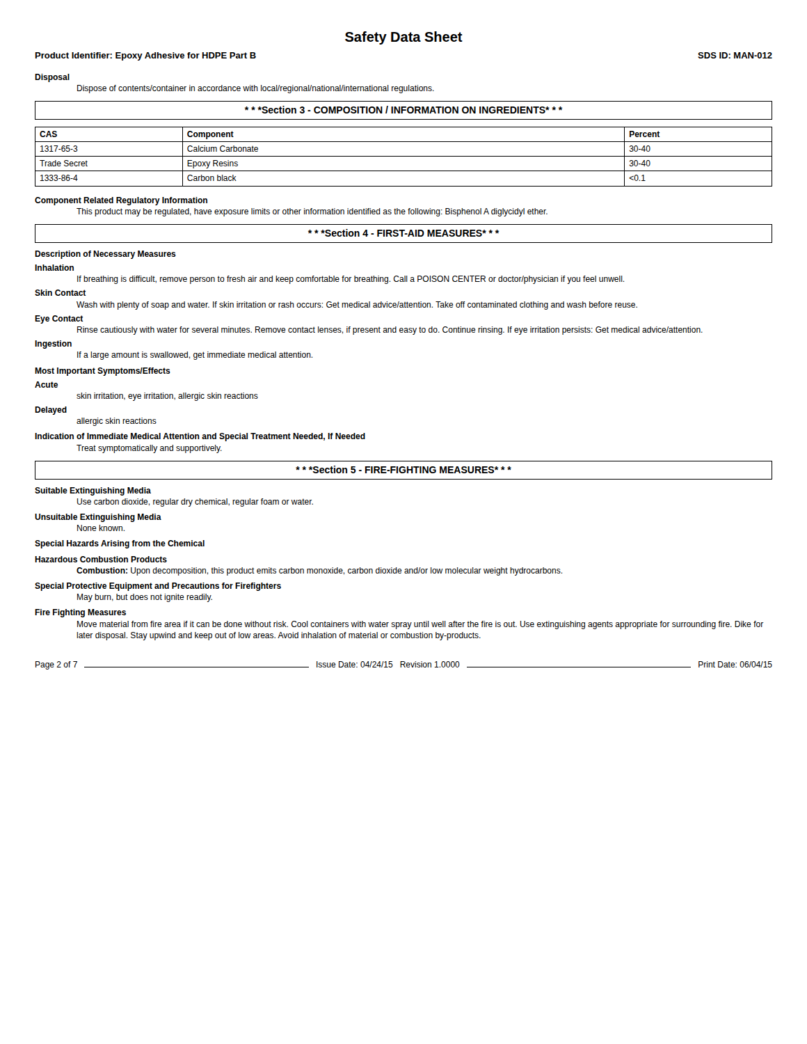Safety Data Sheet
Product Identifier: Epoxy Adhesive for HDPE Part B SDS ID: MAN-012
Disposal
Dispose of contents/container in accordance with local/regional/national/international regulations.
* * *Section 3 - COMPOSITION / INFORMATION ON INGREDIENTS* * *
| CAS | Component | Percent |
| --- | --- | --- |
| 1317-65-3 | Calcium Carbonate | 30-40 |
| Trade Secret | Epoxy Resins | 30-40 |
| 1333-86-4 | Carbon black | <0.1 |
Component Related Regulatory Information
This product may be regulated, have exposure limits or other information identified as the following: Bisphenol A diglycidyl ether.
* * *Section 4 - FIRST-AID MEASURES* * *
Description of Necessary Measures
Inhalation
If breathing is difficult, remove person to fresh air and keep comfortable for breathing. Call a POISON CENTER or doctor/physician if you feel unwell.
Skin Contact
Wash with plenty of soap and water. If skin irritation or rash occurs: Get medical advice/attention. Take off contaminated clothing and wash before reuse.
Eye Contact
Rinse cautiously with water for several minutes. Remove contact lenses, if present and easy to do. Continue rinsing. If eye irritation persists: Get medical advice/attention.
Ingestion
If a large amount is swallowed, get immediate medical attention.
Most Important Symptoms/Effects
Acute
skin irritation, eye irritation, allergic skin reactions
Delayed
allergic skin reactions
Indication of Immediate Medical Attention and Special Treatment Needed, If Needed
Treat symptomatically and supportively.
* * *Section 5 - FIRE-FIGHTING MEASURES* * *
Suitable Extinguishing Media
Use carbon dioxide, regular dry chemical, regular foam or water.
Unsuitable Extinguishing Media
None known.
Special Hazards Arising from the Chemical
Hazardous Combustion Products
Combustion: Upon decomposition, this product emits carbon monoxide, carbon dioxide and/or low molecular weight hydrocarbons.
Special Protective Equipment and Precautions for Firefighters
May burn, but does not ignite readily.
Fire Fighting Measures
Move material from fire area if it can be done without risk. Cool containers with water spray until well after the fire is out. Use extinguishing agents appropriate for surrounding fire. Dike for later disposal. Stay upwind and keep out of low areas. Avoid inhalation of material or combustion by-products.
Page 2 of 7 Issue Date: 04/24/15 Revision 1.0000 Print Date: 06/04/15